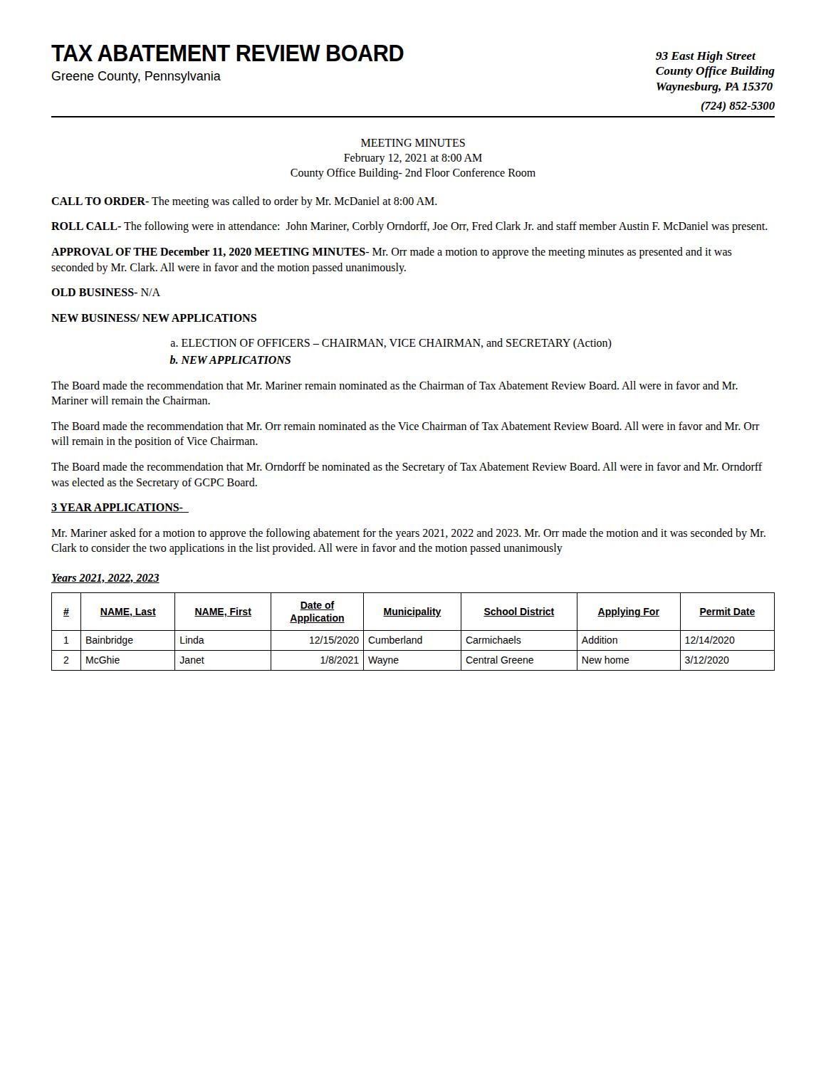TAX ABATEMENT REVIEW BOARD
Greene County, Pennsylvania
93 East High Street
County Office Building
Waynesburg, PA 15370
(724) 852-5300
MEETING MINUTES
February 12, 2021 at 8:00 AM
County Office Building- 2nd Floor Conference Room
CALL TO ORDER- The meeting was called to order by Mr. McDaniel at 8:00 AM.
ROLL CALL- The following were in attendance: John Mariner, Corbly Orndorff, Joe Orr, Fred Clark Jr. and staff member Austin F. McDaniel was present.
APPROVAL OF THE December 11, 2020 MEETING MINUTES- Mr. Orr made a motion to approve the meeting minutes as presented and it was seconded by Mr. Clark. All were in favor and the motion passed unanimously.
OLD BUSINESS- N/A
NEW BUSINESS/ NEW APPLICATIONS
ELECTION OF OFFICERS – CHAIRMAN, VICE CHAIRMAN, and SECRETARY (Action)
NEW APPLICATIONS
The Board made the recommendation that Mr. Mariner remain nominated as the Chairman of Tax Abatement Review Board. All were in favor and Mr. Mariner will remain the Chairman.
The Board made the recommendation that Mr. Orr remain nominated as the Vice Chairman of Tax Abatement Review Board. All were in favor and Mr. Orr will remain in the position of Vice Chairman.
The Board made the recommendation that Mr. Orndorff be nominated as the Secretary of Tax Abatement Review Board. All were in favor and Mr. Orndorff was elected as the Secretary of GCPC Board.
3 YEAR APPLICATIONS-
Mr. Mariner asked for a motion to approve the following abatement for the years 2021, 2022 and 2023. Mr. Orr made the motion and it was seconded by Mr. Clark to consider the two applications in the list provided. All were in favor and the motion passed unanimously
Years 2021, 2022, 2023
| # | NAME, Last | NAME, First | Date of Application | Municipality | School District | Applying For | Permit Date |
| --- | --- | --- | --- | --- | --- | --- | --- |
| 1 | Bainbridge | Linda | 12/15/2020 | Cumberland | Carmichaels | Addition | 12/14/2020 |
| 2 | McGhie | Janet | 1/8/2021 | Wayne | Central Greene | New home | 3/12/2020 |